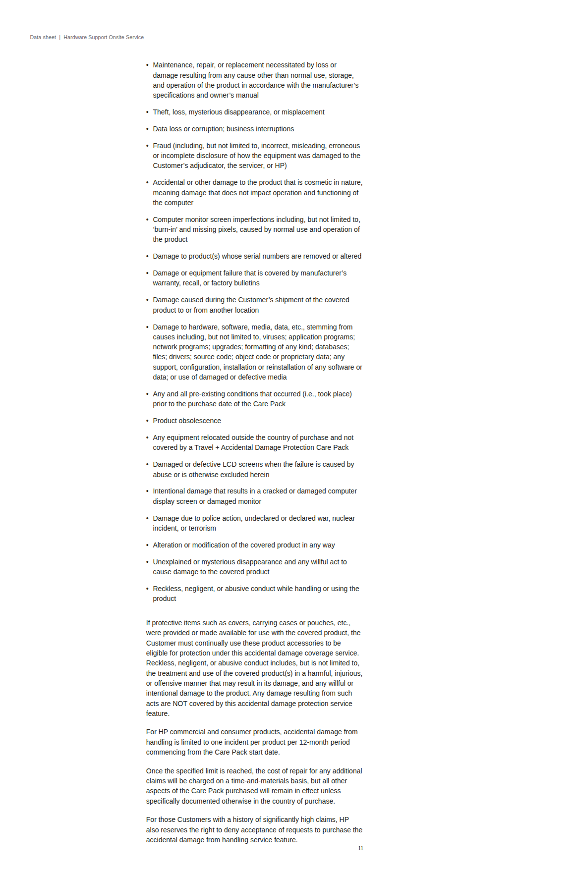Data sheet | Hardware Support Onsite Service
Maintenance, repair, or replacement necessitated by loss or damage resulting from any cause other than normal use, storage, and operation of the product in accordance with the manufacturer’s specifications and owner’s manual
Theft, loss, mysterious disappearance, or misplacement
Data loss or corruption; business interruptions
Fraud (including, but not limited to, incorrect, misleading, erroneous or incomplete disclosure of how the equipment was damaged to the Customer’s adjudicator, the servicer, or HP)
Accidental or other damage to the product that is cosmetic in nature, meaning damage that does not impact operation and functioning of the computer
Computer monitor screen imperfections including, but not limited to, ‘burn-in’ and missing pixels, caused by normal use and operation of the product
Damage to product(s) whose serial numbers are removed or altered
Damage or equipment failure that is covered by manufacturer’s warranty, recall, or factory bulletins
Damage caused during the Customer’s shipment of the covered product to or from another location
Damage to hardware, software, media, data, etc., stemming from causes including, but not limited to, viruses; application programs; network programs; upgrades; formatting of any kind; databases; files; drivers; source code; object code or proprietary data; any support, configuration, installation or reinstallation of any software or data; or use of damaged or defective media
Any and all pre-existing conditions that occurred (i.e., took place) prior to the purchase date of the Care Pack
Product obsolescence
Any equipment relocated outside the country of purchase and not covered by a Travel + Accidental Damage Protection Care Pack
Damaged or defective LCD screens when the failure is caused by abuse or is otherwise excluded herein
Intentional damage that results in a cracked or damaged computer display screen or damaged monitor
Damage due to police action, undeclared or declared war, nuclear incident, or terrorism
Alteration or modification of the covered product in any way
Unexplained or mysterious disappearance and any willful act to cause damage to the covered product
Reckless, negligent, or abusive conduct while handling or using the product
If protective items such as covers, carrying cases or pouches, etc., were provided or made available for use with the covered product, the Customer must continually use these product accessories to be eligible for protection under this accidental damage coverage service. Reckless, negligent, or abusive conduct includes, but is not limited to, the treatment and use of the covered product(s) in a harmful, injurious, or offensive manner that may result in its damage, and any willful or intentional damage to the product. Any damage resulting from such acts are NOT covered by this accidental damage protection service feature.
For HP commercial and consumer products, accidental damage from handling is limited to one incident per product per 12-month period commencing from the Care Pack start date.
Once the specified limit is reached, the cost of repair for any additional claims will be charged on a time-and-materials basis, but all other aspects of the Care Pack purchased will remain in effect unless specifically documented otherwise in the country of purchase.
For those Customers with a history of significantly high claims, HP also reserves the right to deny acceptance of requests to purchase the accidental damage from handling service feature.
11